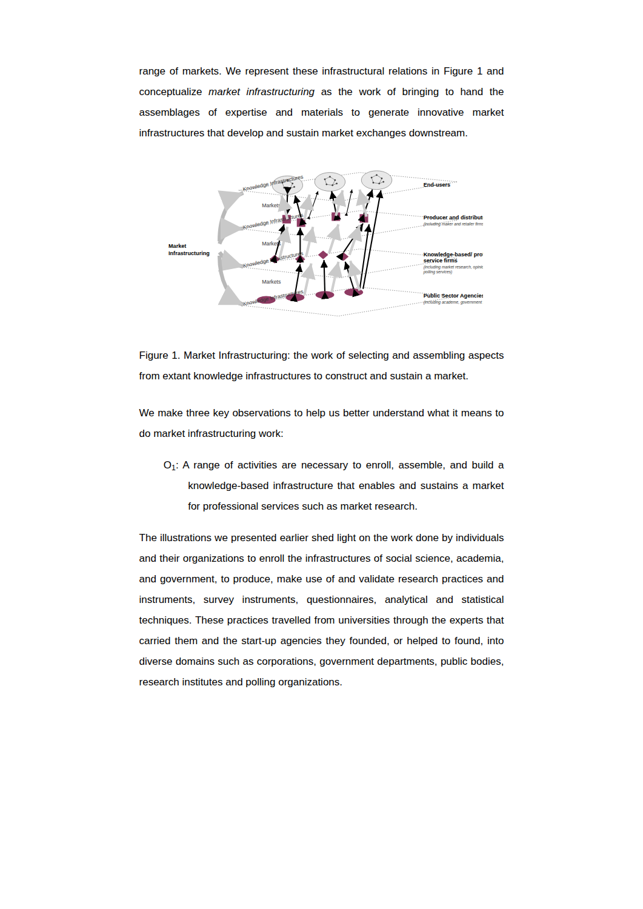range of markets. We represent these infrastructural relations in Figure 1 and conceptualize market infrastructuring as the work of bringing to hand the assemblages of expertise and materials to generate innovative market infrastructures that develop and sustain market exchanges downstream.
End-users Producer and distributor firms (including maker and retailer firms) Knowledge-based/ professional service firms (including market research, opinion and polling services) Public Sector Agencies (including academe, government statistical services) Knowledge Infrastructures Knowledge Infrastructures Knowledge Infrastructures Knowledge Infrastructures Markets Markets Markets Market Infrastructuring
Figure 1. Market Infrastructuring: the work of selecting and assembling aspects from extant knowledge infrastructures to construct and sustain a market.
We make three key observations to help us better understand what it means to do market infrastructuring work:
O1: A range of activities are necessary to enroll, assemble, and build a knowledge-based infrastructure that enables and sustains a market for professional services such as market research.
The illustrations we presented earlier shed light on the work done by individuals and their organizations to enroll the infrastructures of social science, academia, and government, to produce, make use of and validate research practices and instruments, survey instruments, questionnaires, analytical and statistical techniques. These practices travelled from universities through the experts that carried them and the start-up agencies they founded, or helped to found, into diverse domains such as corporations, government departments, public bodies, research institutes and polling organizations.